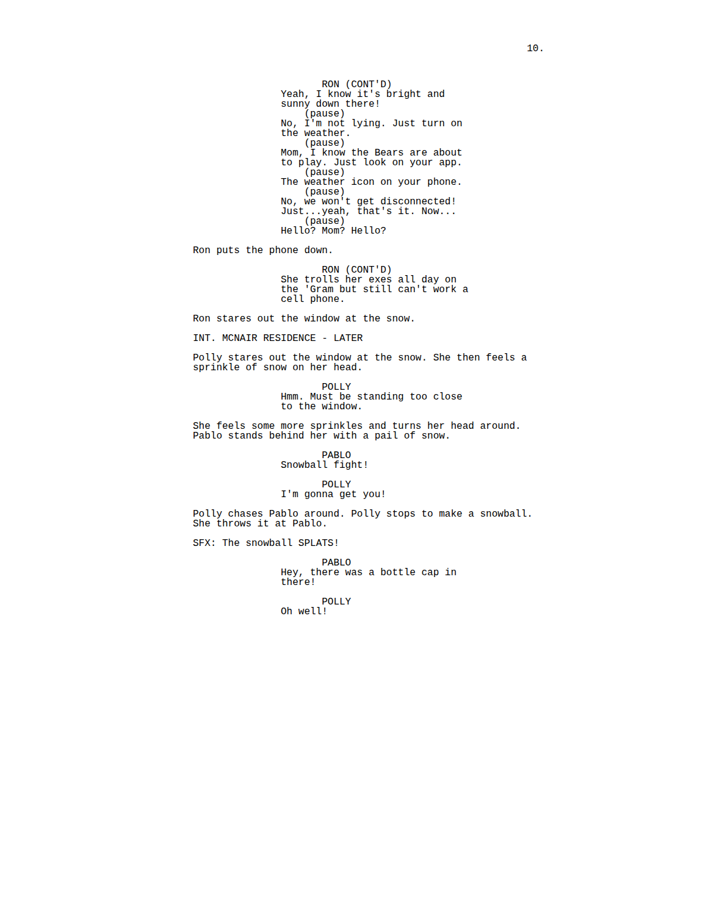10.
RON (CONT'D)
Yeah, I know it's bright and sunny down there!
(pause)
No, I'm not lying. Just turn on the weather.
(pause)
Mom, I know the Bears are about to play. Just look on your app.
(pause)
The weather icon on your phone.
(pause)
No, we won't get disconnected! Just...yeah, that's it. Now...
(pause)
Hello? Mom? Hello?
Ron puts the phone down.
RON (CONT'D)
She trolls her exes all day on the 'Gram but still can't work a cell phone.
Ron stares out the window at the snow.
INT. MCNAIR RESIDENCE - LATER
Polly stares out the window at the snow. She then feels a sprinkle of snow on her head.
POLLY
Hmm. Must be standing too close to the window.
She feels some more sprinkles and turns her head around. Pablo stands behind her with a pail of snow.
PABLO
Snowball fight!
POLLY
I'm gonna get you!
Polly chases Pablo around. Polly stops to make a snowball. She throws it at Pablo.
SFX: The snowball SPLATS!
PABLO
Hey, there was a bottle cap in there!
POLLY
Oh well!